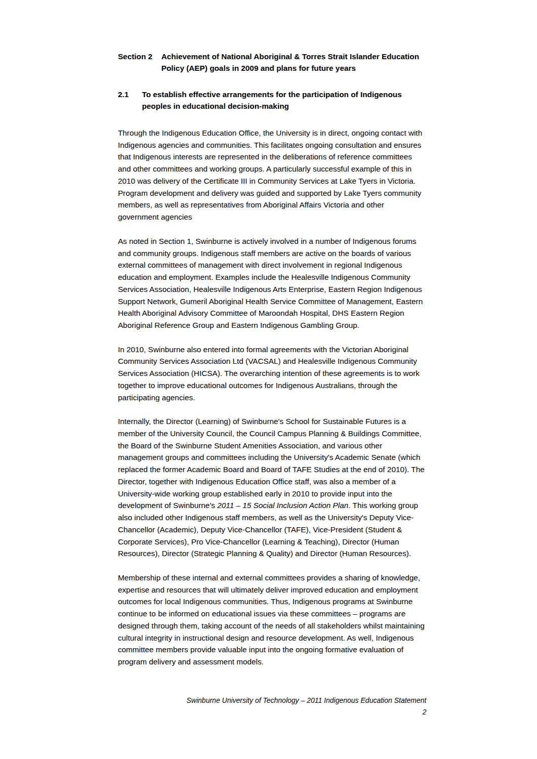Section 2 Achievement of National Aboriginal & Torres Strait Islander Education Policy (AEP) goals in 2009 and plans for future years
2.1 To establish effective arrangements for the participation of Indigenous peoples in educational decision-making
Through the Indigenous Education Office, the University is in direct, ongoing contact with Indigenous agencies and communities. This facilitates ongoing consultation and ensures that Indigenous interests are represented in the deliberations of reference committees and other committees and working groups. A particularly successful example of this in 2010 was delivery of the Certificate III in Community Services at Lake Tyers in Victoria. Program development and delivery was guided and supported by Lake Tyers community members, as well as representatives from Aboriginal Affairs Victoria and other government agencies
As noted in Section 1, Swinburne is actively involved in a number of Indigenous forums and community groups. Indigenous staff members are active on the boards of various external committees of management with direct involvement in regional Indigenous education and employment. Examples include the Healesville Indigenous Community Services Association, Healesville Indigenous Arts Enterprise, Eastern Region Indigenous Support Network, Gumeril Aboriginal Health Service Committee of Management, Eastern Health Aboriginal Advisory Committee of Maroondah Hospital, DHS Eastern Region Aboriginal Reference Group and Eastern Indigenous Gambling Group.
In 2010, Swinburne also entered into formal agreements with the Victorian Aboriginal Community Services Association Ltd (VACSAL) and Healesville Indigenous Community Services Association (HICSA). The overarching intention of these agreements is to work together to improve educational outcomes for Indigenous Australians, through the participating agencies.
Internally, the Director (Learning) of Swinburne's School for Sustainable Futures is a member of the University Council, the Council Campus Planning & Buildings Committee, the Board of the Swinburne Student Amenities Association, and various other management groups and committees including the University's Academic Senate (which replaced the former Academic Board and Board of TAFE Studies at the end of 2010). The Director, together with Indigenous Education Office staff, was also a member of a University-wide working group established early in 2010 to provide input into the development of Swinburne's 2011 – 15 Social Inclusion Action Plan. This working group also included other Indigenous staff members, as well as the University's Deputy Vice-Chancellor (Academic), Deputy Vice-Chancellor (TAFE), Vice-President (Student & Corporate Services), Pro Vice-Chancellor (Learning & Teaching), Director (Human Resources), Director (Strategic Planning & Quality) and Director (Human Resources).
Membership of these internal and external committees provides a sharing of knowledge, expertise and resources that will ultimately deliver improved education and employment outcomes for local Indigenous communities. Thus, Indigenous programs at Swinburne continue to be informed on educational issues via these committees – programs are designed through them, taking account of the needs of all stakeholders whilst maintaining cultural integrity in instructional design and resource development. As well, Indigenous committee members provide valuable input into the ongoing formative evaluation of program delivery and assessment models.
Swinburne University of Technology – 2011 Indigenous Education Statement 2